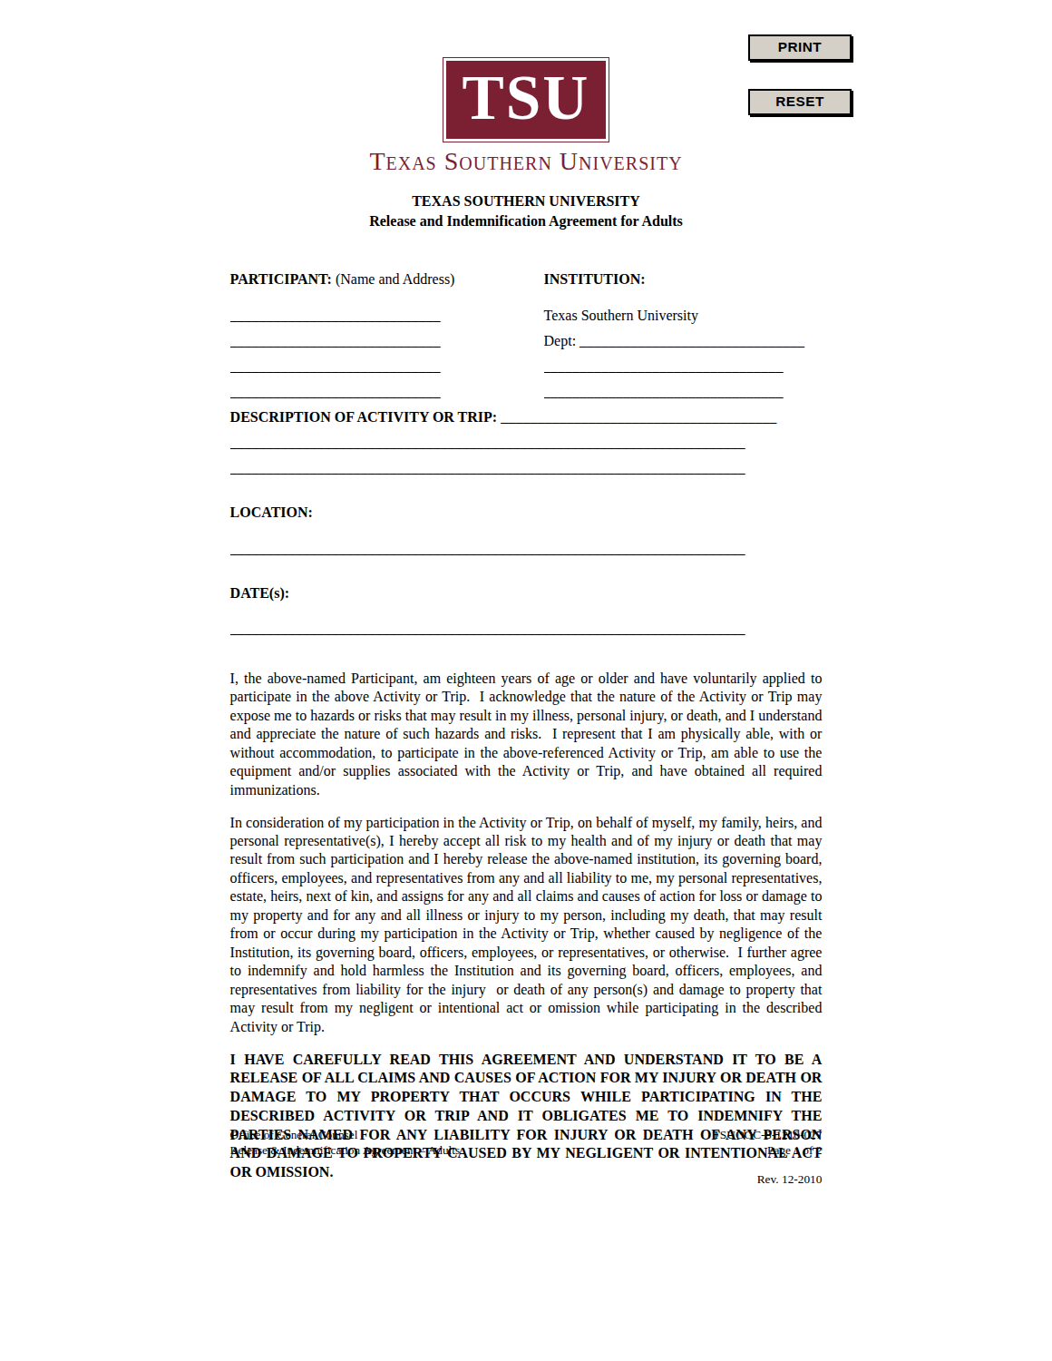PRINT
RESET
TSU
Texas Southern University
TEXAS SOUTHERN UNIVERSITY
Release and Indemnification Agreement for Adults
| PARTICIPANT: (Name and Address) _____________________________ _____________________________ _____________________________ _____________________________ | | INSTITUTION: Texas Southern University Dept: _______________________________ _________________________________ _________________________________ |
DESCRIPTION OF ACTIVITY OR TRIP: ______________________________________
_______________________________________________________________________ _______________________________________________________________________
LOCATION:
_______________________________________________________________________
DATE(s):
_______________________________________________________________________
I, the above-named Participant, am eighteen years of age or older and have voluntarily applied to participate in the above Activity or Trip. I acknowledge that the nature of the Activity or Trip may expose me to hazards or risks that may result in my illness, personal injury, or death, and I understand and appreciate the nature of such hazards and risks. I represent that I am physically able, with or without accommodation, to participate in the above-referenced Activity or Trip, am able to use the equipment and/or supplies associated with the Activity or Trip, and have obtained all required immunizations.
In consideration of my participation in the Activity or Trip, on behalf of myself, my family, heirs, and personal representative(s), I hereby accept all risk to my health and of my injury or death that may result from such participation and I hereby release the above-named institution, its governing board, officers, employees, and representatives from any and all liability to me, my personal representatives, estate, heirs, next of kin, and assigns for any and all claims and causes of action for loss or damage to my property and for any and all illness or injury to my person, including my death, that may result from or occur during my participation in the Activity or Trip, whether caused by negligence of the Institution, its governing board, officers, employees, or representatives, or otherwise. I further agree to indemnify and hold harmless the Institution and its governing board, officers, employees, and representatives from liability for the injury or death of any person(s) and damage to property that may result from my negligent or intentional act or omission while participating in the described Activity or Trip.
I HAVE CAREFULLY READ THIS AGREEMENT AND UNDERSTAND IT TO BE A RELEASE OF ALL CLAIMS AND CAUSES OF ACTION FOR MY INJURY OR DEATH OR DAMAGE TO MY PROPERTY THAT OCCURS WHILE PARTICIPATING IN THE DESCRIBED ACTIVITY OR TRIP AND IT OBLIGATES ME TO INDEMNIFY THE PARTIES NAMED FOR ANY LIABILITY FOR INJURY OR DEATH OF ANY PERSON AND DAMAGE TO PROPERTY CAUSED BY MY NEGLIGENT OR INTENTIONAL ACT OR OMISSION.
| Office of General Counsel Release & Indemnification Agreement – Adults | TSUOGC-S-1210-027 Page 1 of 2 |
Rev. 12-2010